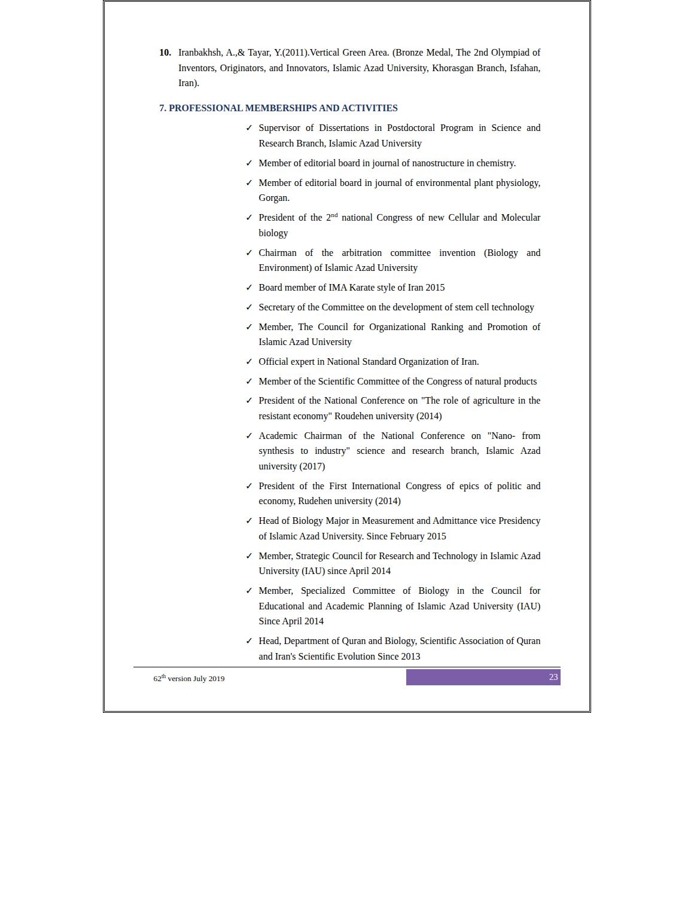Iranbakhsh, A.,& Tayar, Y.(2011).Vertical Green Area. (Bronze Medal, The 2nd Olympiad of Inventors, Originators, and Innovators, Islamic Azad University, Khorasgan Branch, Isfahan, Iran).
7. PROFESSIONAL MEMBERSHIPS AND ACTIVITIES
Supervisor of Dissertations in Postdoctoral Program in Science and Research Branch, Islamic Azad University
Member of editorial board in journal of nanostructure in chemistry.
Member of editorial board in journal of environmental plant physiology, Gorgan.
President of the 2nd national Congress of new Cellular and Molecular biology
Chairman of the arbitration committee invention (Biology and Environment) of Islamic Azad University
Board member of IMA Karate style of Iran 2015
Secretary of the Committee on the development of stem cell technology
Member, The Council for Organizational Ranking and Promotion of Islamic Azad University
Official expert in National Standard Organization of Iran.
Member of the Scientific Committee of the Congress of natural products
President of the National Conference on "The role of agriculture in the resistant economy" Roudehen university (2014)
Academic Chairman of the National Conference on "Nano- from synthesis to industry" science and research branch, Islamic Azad university (2017)
President of the First International Congress of epics of politic and economy, Rudehen university (2014)
Head of Biology Major in Measurement and Admittance vice Presidency of Islamic Azad University. Since February 2015
Member, Strategic Council for Research and Technology in Islamic Azad University (IAU) since April 2014
Member, Specialized Committee of Biology in the Council for Educational and Academic Planning of Islamic Azad University (IAU) Since April 2014
Head, Department of Quran and Biology, Scientific Association of Quran and Iran's Scientific Evolution Since 2013
62th version July 2019
23